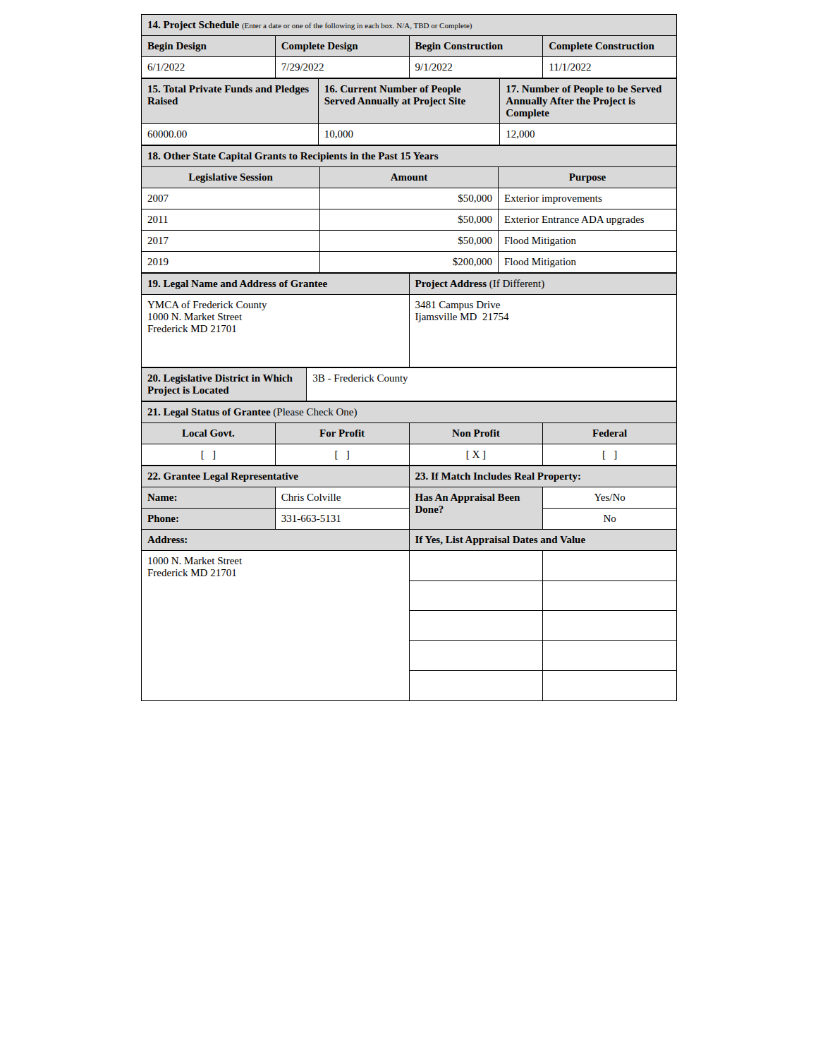| 14. Project Schedule (Enter a date or one of the following in each box. N/A, TBD or Complete) |
| Begin Design | Complete Design | Begin Construction | Complete Construction |
| 6/1/2022 | 7/29/2022 | 9/1/2022 | 11/1/2022 |
| 15. Total Private Funds and Pledges Raised | 16. Current Number of People Served Annually at Project Site | 17. Number of People to be Served Annually After the Project is Complete |
| 60000.00 | 10,000 | 12,000 |
| 18. Other State Capital Grants to Recipients in the Past 15 Years |
| Legislative Session | Amount | Purpose |
| 2007 | $50,000 | Exterior improvements |
| 2011 | $50,000 | Exterior Entrance ADA upgrades |
| 2017 | $50,000 | Flood Mitigation |
| 2019 | $200,000 | Flood Mitigation |
| 19. Legal Name and Address of Grantee | Project Address (If Different) |
| YMCA of Frederick County 1000 N. Market Street Frederick MD 21701 | 3481 Campus Drive Ijamsville MD 21754 |
| 20. Legislative District in Which Project is Located | 3B - Frederick County |
| 21. Legal Status of Grantee (Please Check One) |
| Local Govt. | For Profit | Non Profit | Federal |
| [ ] | [ ] | [ X ] | [ ] |
| 22. Grantee Legal Representative | 23. If Match Includes Real Property: |
| Name: | Chris Colville | Has An Appraisal Been Done? | Yes/No |
| Phone: | 331-663-5131 | No |
| Address: | If Yes, List Appraisal Dates and Value |
| 1000 N. Market Street Frederick MD 21701 | | |